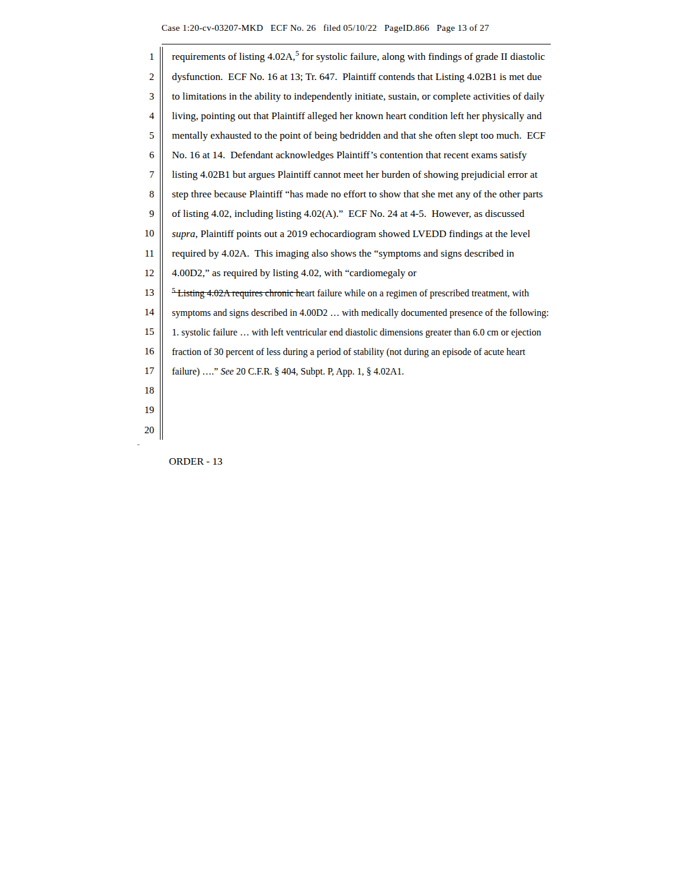Case 1:20-cv-03207-MKD ECF No. 26 filed 05/10/22 PageID.866 Page 13 of 27
1
2
3
4
5
6
7
8
9
10
11
12
13
14
15
16
17
18
19
20
requirements of listing 4.02A,5 for systolic failure, along with findings of grade II diastolic dysfunction. ECF No. 16 at 13; Tr. 647. Plaintiff contends that Listing 4.02B1 is met due to limitations in the ability to independently initiate, sustain, or complete activities of daily living, pointing out that Plaintiff alleged her known heart condition left her physically and mentally exhausted to the point of being bedridden and that she often slept too much. ECF No. 16 at 14. Defendant acknowledges Plaintiff’s contention that recent exams satisfy listing 4.02B1 but argues Plaintiff cannot meet her burden of showing prejudicial error at step three because Plaintiff “has made no effort to show that she met any of the other parts of listing 4.02, including listing 4.02(A).” ECF No. 24 at 4-5. However, as discussed supra, Plaintiff points out a 2019 echocardiogram showed LVEDD findings at the level required by 4.02A. This imaging also shows the “symptoms and signs described in 4.00D2,” as required by listing 4.02, with “cardiomegaly or
5 Listing 4.02A requires chronic heart failure while on a regimen of prescribed treatment, with symptoms and signs described in 4.00D2 … with medically documented presence of the following: 1. systolic failure … with left ventricular end diastolic dimensions greater than 6.0 cm or ejection fraction of 30 percent of less during a period of stability (not during an episode of acute heart failure) ….” See 20 C.F.R. § 404, Subpt. P, App. 1, § 4.02A1.
-
ORDER - 13